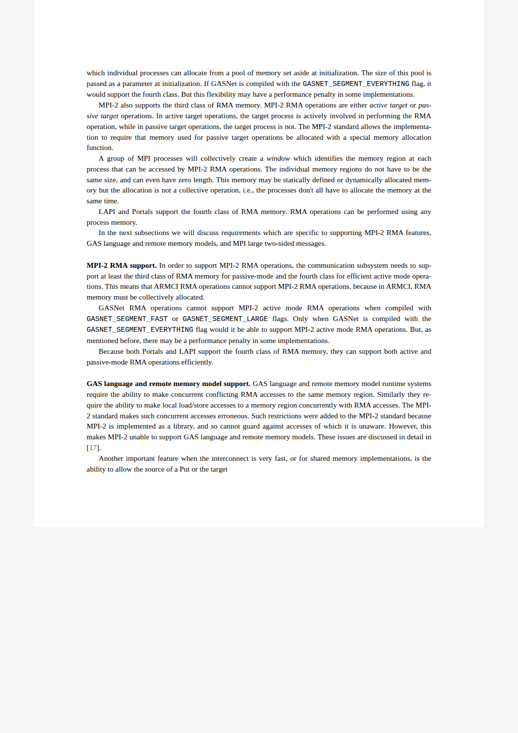which individual processes can allocate from a pool of memory set aside at initialization. The size of this pool is passed as a parameter at initialization. If GASNet is compiled with the GASNET_SEGMENT_EVERYTHING flag, it would support the fourth class. But this flexibility may have a performance penalty in some implementations.
MPI-2 also supports the third class of RMA memory. MPI-2 RMA operations are either active target or passive target operations. In active target operations, the target process is actively involved in performing the RMA operation, while in passive target operations, the target process is not. The MPI-2 standard allows the implementation to require that memory used for passive target operations be allocated with a special memory allocation function.
A group of MPI processes will collectively create a window which identifies the memory region at each process that can be accessed by MPI-2 RMA operations. The individual memory regions do not have to be the same size, and can even have zero length. This memory may be statically defined or dynamically allocated memory but the allocation is not a collective operation, i.e., the processes don't all have to allocate the memory at the same time.
LAPI and Portals support the fourth class of RMA memory. RMA operations can be performed using any process memory.
In the next subsections we will discuss requirements which are specific to supporting MPI-2 RMA features, GAS language and remote memory models, and MPI large two-sided messages.
MPI-2 RMA support. In order to support MPI-2 RMA operations, the communication subsystem needs to support at least the third class of RMA memory for passive-mode and the fourth class for efficient active mode operations. This means that ARMCI RMA operations cannot support MPI-2 RMA operations, because in ARMCI, RMA memory must be collectively allocated.
GASNet RMA operations cannot support MPI-2 active mode RMA operations when compiled with GASNET_SEGMENT_FAST or GASNET_SEGMENT_LARGE flags. Only when GASNet is compiled with the GASNET_SEGMENT_EVERYTHING flag would it be able to support MPI-2 active mode RMA operations. But, as mentioned before, there may be a performance penalty in some implementations.
Because both Portals and LAPI support the fourth class of RMA memory, they can support both active and passive-mode RMA operations efficiently.
GAS language and remote memory model support. GAS language and remote memory model runtime systems require the ability to make concurrent conflicting RMA accesses to the same memory region. Similarly they require the ability to make local load/store accesses to a memory region concurrently with RMA accesses. The MPI-2 standard makes such concurrent accesses erroneous. Such restrictions were added to the MPI-2 standard because MPI-2 is implemented as a library, and so cannot guard against accesses of which it is unaware. However, this makes MPI-2 unable to support GAS language and remote memory models. These issues are discussed in detail in [17].
Another important feature when the interconnect is very fast, or for shared memory implementations, is the ability to allow the source of a Put or the target